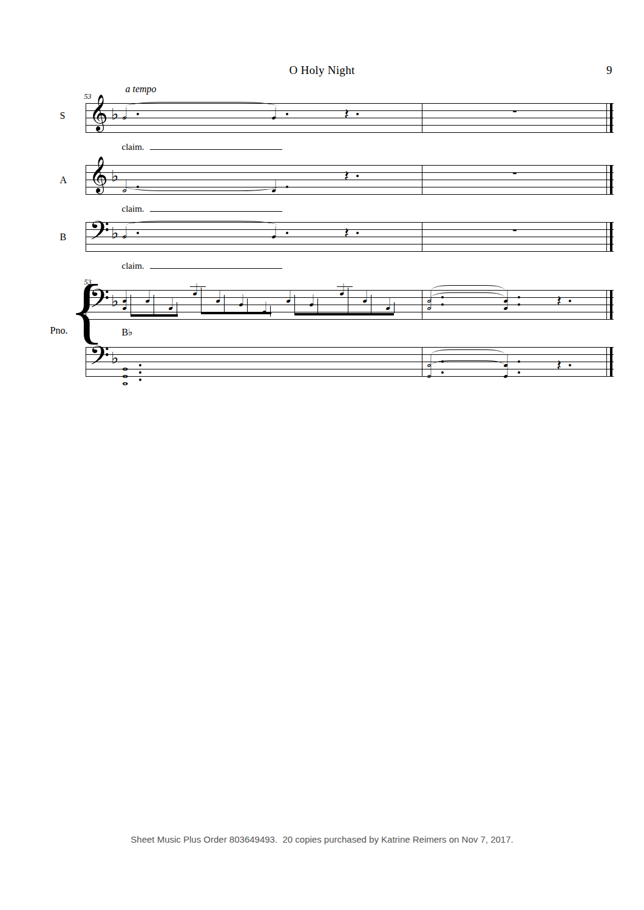O Holy Night
9
a tempo
53
S
𝄞
♭
𝅗𝅥
𝅘𝅥
𝄽
𝄻
claim.
A
𝄞
♭
𝅗𝅥
𝅘𝅥
𝄽
𝄻
claim.
B
𝄢
♭
𝅗𝅥
𝅘𝅥
𝄽
𝄻
claim.
53
Pno.
{
𝄢
♭
𝅘𝅥
𝅘𝅥
𝅘𝅥
𝅘𝅥
𝅘𝅥
𝅘𝅥
𝅘𝅥
𝅘𝅥
𝅘𝅥
𝅘𝅥
𝅘𝅥
𝅘𝅥
𝅘𝅥
𝅗𝅥
𝅗𝅥
𝅘𝅥
𝅘𝅥
𝄽
B♭
𝄢
♭
𝅝
𝅝
𝅝
𝅗𝅥
𝅗𝅥
𝅘𝅥
𝅘𝅥
𝄽
Sheet Music Plus Order 803649493. 20 copies purchased by Katrine Reimers on Nov 7, 2017.